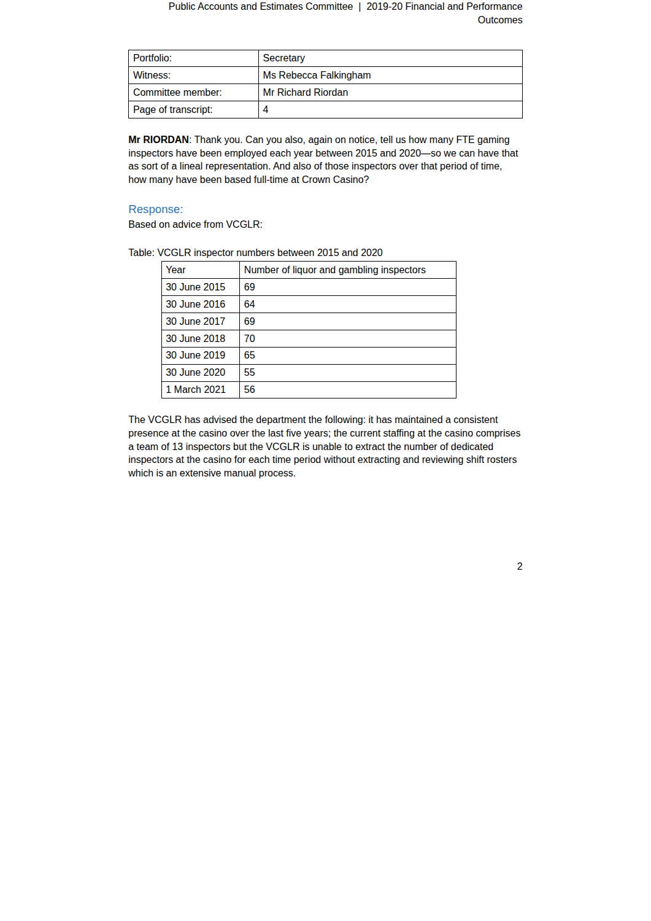Public Accounts and Estimates Committee | 2019-20 Financial and Performance Outcomes
| Portfolio: | Secretary |
| Witness: | Ms Rebecca Falkingham |
| Committee member: | Mr Richard Riordan |
| Page of transcript: | 4 |
Mr RIORDAN: Thank you. Can you also, again on notice, tell us how many FTE gaming inspectors have been employed each year between 2015 and 2020—so we can have that as sort of a lineal representation. And also of those inspectors over that period of time, how many have been based full-time at Crown Casino?
Response:
Based on advice from VCGLR:
Table: VCGLR inspector numbers between 2015 and 2020
| Year | Number of liquor and gambling inspectors |
| --- | --- |
| 30 June 2015 | 69 |
| 30 June 2016 | 64 |
| 30 June 2017 | 69 |
| 30 June 2018 | 70 |
| 30 June 2019 | 65 |
| 30 June 2020 | 55 |
| 1 March 2021 | 56 |
The VCGLR has advised the department the following: it has maintained a consistent presence at the casino over the last five years; the current staffing at the casino comprises a team of 13 inspectors but the VCGLR is unable to extract the number of dedicated inspectors at the casino for each time period without extracting and reviewing shift rosters which is an extensive manual process.
2